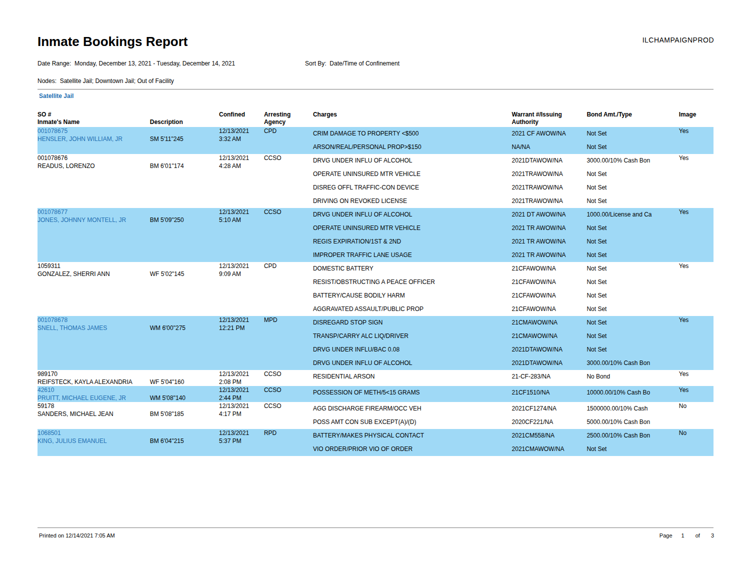Inmate Bookings Report
ILCHAMPAIGNPROD
Date Range: Monday, December 13, 2021 - Tuesday, December 14, 2021
Sort By: Date/Time of Confinement
Nodes: Satellite Jail; Downtown Jail; Out of Facility
Satellite Jail
| SO # Inmate's Name | Description | Confined | Arresting Agency | Charges | Warrant #/Issuing Authority | Bond Amt./Type | Image |
| --- | --- | --- | --- | --- | --- | --- | --- |
| 001078675 HENSLER, JOHN WILLIAM, JR | SM 5'11"245 | 12/13/2021 3:32 AM | CPD | CRIM DAMAGE TO PROPERTY <$500 ARSON/REAL/PERSONAL PROP>$150 | 2021 CF AWOW/NA NA/NA | Not Set Not Set | Yes |
| 001078676 READUS, LORENZO | BM 6'01"174 | 12/13/2021 4:28 AM | CCSO | DRVG UNDER INFLU OF ALCOHOL OPERATE UNINSURED MTR VEHICLE DISREG OFFL TRAFFIC-CON DEVICE DRIVING ON REVOKED LICENSE | 2021DTAWOW/NA 2021TRAWOW/NA 2021TRAWOW/NA 2021TRAWOW/NA | 3000.00/10% Cash Bon Not Set Not Set Not Set | Yes |
| 001078677 JONES, JOHNNY MONTELL, JR | BM 5'09"250 | 12/13/2021 5:10 AM | CCSO | DRVG UNDER INFLU OF ALCOHOL OPERATE UNINSURED MTR VEHICLE REGIS EXPIRATION/1ST & 2ND IMPROPER TRAFFIC LANE USAGE | 2021 DT AWOW/NA 2021 TR AWOW/NA 2021 TR AWOW/NA 2021 TR AWOW/NA | 1000.00/License and Ca Not Set Not Set Not Set | Yes |
| 1059311 GONZALEZ, SHERRI ANN | WF 5'02"145 | 12/13/2021 9:09 AM | CPD | DOMESTIC BATTERY RESIST/OBSTRUCTING A PEACE OFFICER BATTERY/CAUSE BODILY HARM AGGRAVATED ASSAULT/PUBLIC PROP | 21CFAWOW/NA 21CFAWOW/NA 21CFAWOW/NA 21CFAWOW/NA | Not Set Not Set Not Set Not Set | Yes |
| 001078678 SNELL, THOMAS JAMES | WM 6'00"275 | 12/13/2021 12:21 PM | MPD | DISREGARD STOP SIGN TRANSP/CARRY ALC LIQ/DRIVER DRVG UNDER INFLU/BAC 0.08 DRVG UNDER INFLU OF ALCOHOL | 21CMAWOW/NA 21CMAWOW/NA 2021DTAWOW/NA 2021DTAWOW/NA | Not Set Not Set Not Set 3000.00/10% Cash Bon | Yes |
| 989170 REIFSTECK, KAYLA ALEXANDRIA | WF 5'04"160 | 12/13/2021 2:08 PM | CCSO | RESIDENTIAL ARSON | 21-CF-283/NA | No Bond | Yes |
| 42610 PRUITT, MICHAEL EUGENE, JR | WM 5'08"140 | 12/13/2021 2:44 PM | CCSO | POSSESSION OF METH/5<15 GRAMS | 21CF1510/NA | 10000.00/10% Cash Bo | Yes |
| 59178 SANDERS, MICHAEL JEAN | BM 5'08"185 | 12/13/2021 4:17 PM | CCSO | AGG DISCHARGE FIREARM/OCC VEH POSS AMT CON SUB EXCEPT(A)/(D) | 2021CF1274/NA 2020CF221/NA | 1500000.00/10% Cash 5000.00/10% Cash Bon | No |
| 1068501 KING, JULIUS EMANUEL | BM 6'04"215 | 12/13/2021 5:37 PM | RPD | BATTERY/MAKES PHYSICAL CONTACT VIO ORDER/PRIOR VIO OF ORDER | 2021CM558/NA 2021CMAWOW/NA | 2500.00/10% Cash Bon Not Set | No |
Printed on 12/14/2021 7:05 AM
Page 1 of 3